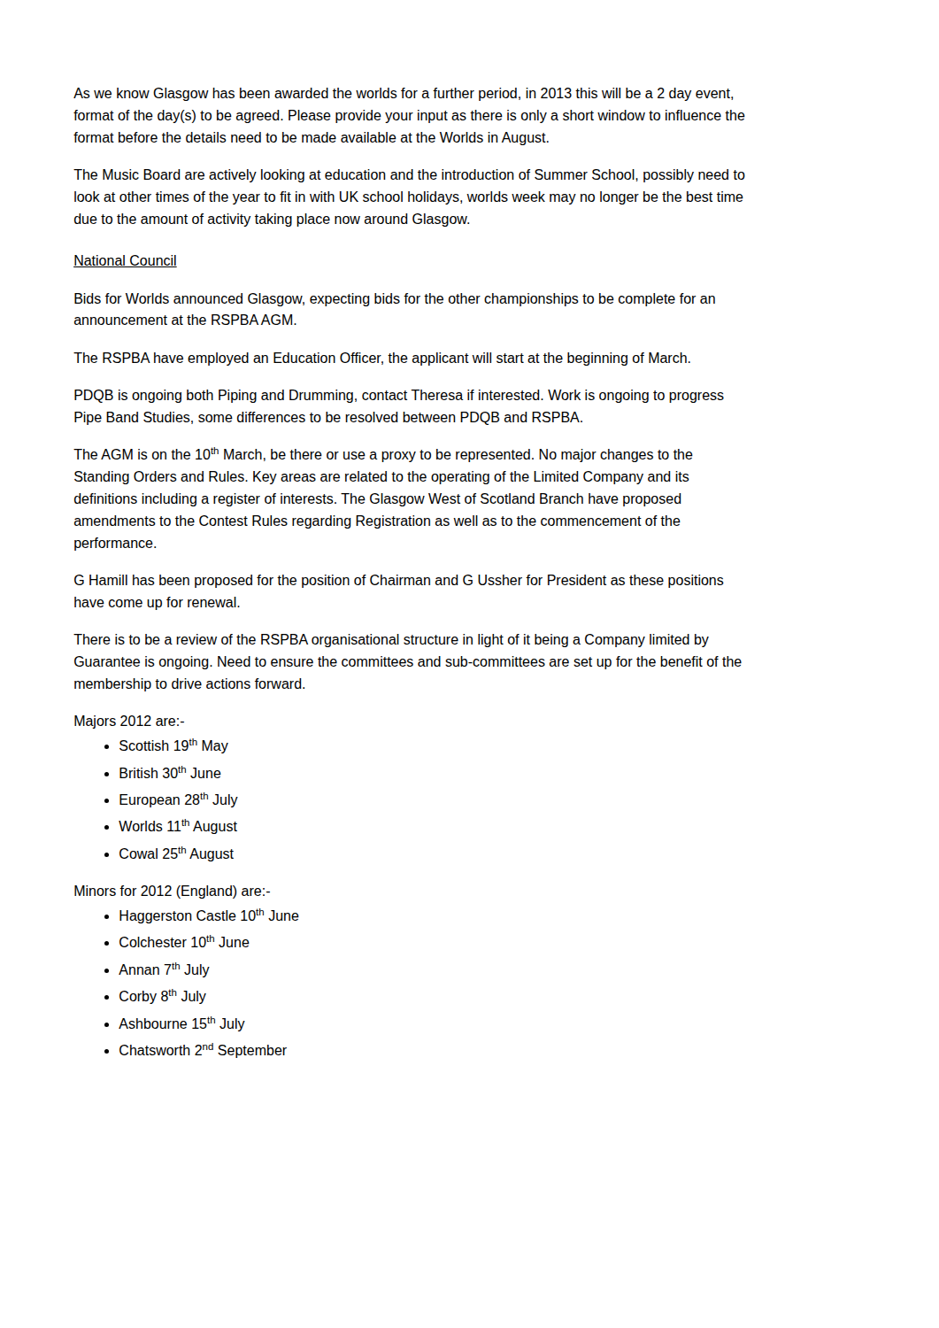As we know Glasgow has been awarded the worlds for a further period, in 2013 this will be a 2 day event, format of the day(s) to be agreed. Please provide your input as there is only a short window to influence the format before the details need to be made available at the Worlds in August.
The Music Board are actively looking at education and the introduction of Summer School, possibly need to look at other times of the year to fit in with UK school holidays, worlds week may no longer be the best time due to the amount of activity taking place now around Glasgow.
National Council
Bids for Worlds announced Glasgow, expecting bids for the other championships to be complete for an announcement at the RSPBA AGM.
The RSPBA have employed an Education Officer, the applicant will start at the beginning of March.
PDQB is ongoing both Piping and Drumming, contact Theresa if interested. Work is ongoing to progress Pipe Band Studies, some differences to be resolved between PDQB and RSPBA.
The AGM is on the 10th March, be there or use a proxy to be represented. No major changes to the Standing Orders and Rules. Key areas are related to the operating of the Limited Company and its definitions including a register of interests. The Glasgow West of Scotland Branch have proposed amendments to the Contest Rules regarding Registration as well as to the commencement of the performance.
G Hamill has been proposed for the position of Chairman and G Ussher for President as these positions have come up for renewal.
There is to be a review of the RSPBA organisational structure in light of it being a Company limited by Guarantee is ongoing. Need to ensure the committees and sub-committees are set up for the benefit of the membership to drive actions forward.
Majors 2012 are:-
Scottish 19th May
British 30th June
European 28th July
Worlds 11th August
Cowal 25th August
Minors for 2012 (England) are:-
Haggerston Castle 10th June
Colchester 10th June
Annan 7th July
Corby 8th July
Ashbourne 15th July
Chatsworth 2nd September